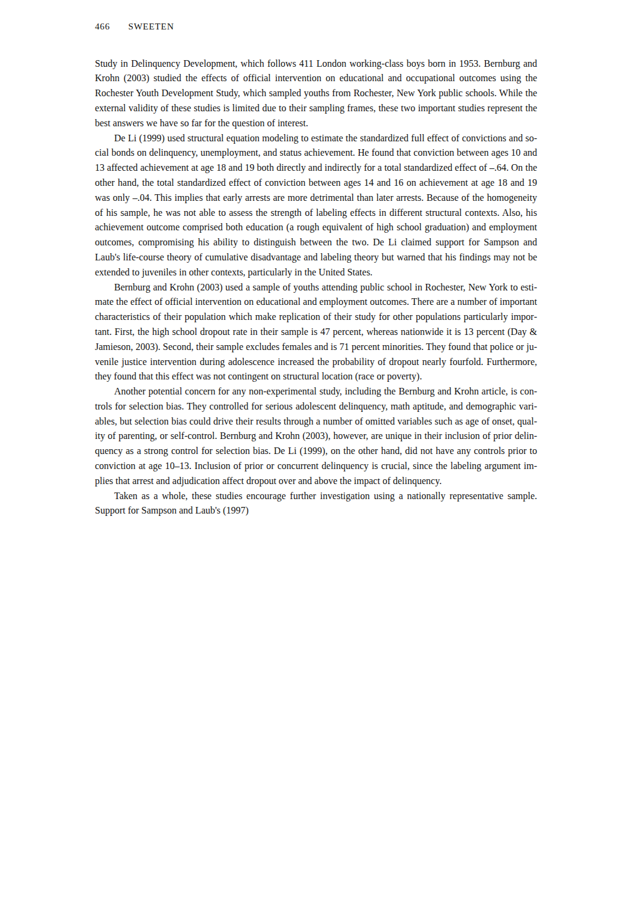466 Sweeten
Study in Delinquency Development, which follows 411 London working-class boys born in 1953. Bernburg and Krohn (2003) studied the effects of official intervention on educational and occupational outcomes using the Rochester Youth Development Study, which sampled youths from Rochester, New York public schools. While the external validity of these studies is limited due to their sampling frames, these two important studies represent the best answers we have so far for the question of interest.
De Li (1999) used structural equation modeling to estimate the standardized full effect of convictions and social bonds on delinquency, unemployment, and status achievement. He found that conviction between ages 10 and 13 affected achievement at age 18 and 19 both directly and indirectly for a total standardized effect of –.64. On the other hand, the total standardized effect of conviction between ages 14 and 16 on achievement at age 18 and 19 was only –.04. This implies that early arrests are more detrimental than later arrests. Because of the homogeneity of his sample, he was not able to assess the strength of labeling effects in different structural contexts. Also, his achievement outcome comprised both education (a rough equivalent of high school graduation) and employment outcomes, compromising his ability to distinguish between the two. De Li claimed support for Sampson and Laub's life-course theory of cumulative disadvantage and labeling theory but warned that his findings may not be extended to juveniles in other contexts, particularly in the United States.
Bernburg and Krohn (2003) used a sample of youths attending public school in Rochester, New York to estimate the effect of official intervention on educational and employment outcomes. There are a number of important characteristics of their population which make replication of their study for other populations particularly important. First, the high school dropout rate in their sample is 47 percent, whereas nationwide it is 13 percent (Day & Jamieson, 2003). Second, their sample excludes females and is 71 percent minorities. They found that police or juvenile justice intervention during adolescence increased the probability of dropout nearly fourfold. Furthermore, they found that this effect was not contingent on structural location (race or poverty).
Another potential concern for any non-experimental study, including the Bernburg and Krohn article, is controls for selection bias. They controlled for serious adolescent delinquency, math aptitude, and demographic variables, but selection bias could drive their results through a number of omitted variables such as age of onset, quality of parenting, or self-control. Bernburg and Krohn (2003), however, are unique in their inclusion of prior delinquency as a strong control for selection bias. De Li (1999), on the other hand, did not have any controls prior to conviction at age 10–13. Inclusion of prior or concurrent delinquency is crucial, since the labeling argument implies that arrest and adjudication affect dropout over and above the impact of delinquency.
Taken as a whole, these studies encourage further investigation using a nationally representative sample. Support for Sampson and Laub's (1997)